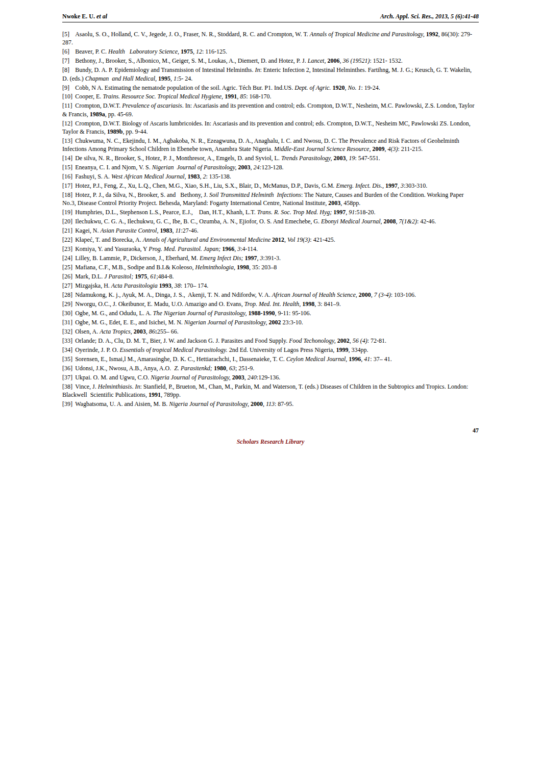Nwoke E. U. et al
Arch. Appl. Sci. Res., 2013, 5 (6):41-48
[5] Asaolu, S. O., Holland, C. V., Jegede, J. O., Fraser, N. R., Stoddard, R. C. and Crompton, W. T. Annals of Tropical Medicine and Parasitology, 1992, 86(30): 279- 287.
[6] Beaver, P. C. Health Laboratory Science, 1975, 12: 116-125.
[7] Bethony, J., Brooker, S., Albonico, M., Geiger, S. M., Loukas, A., Diemert, D. and Hotez, P. J. Lancet, 2006, 36 (19521): 1521- 1532.
[8] Bundy, D. A. P. Epidemiology and Transmission of Intestinal Helminths. In: Enteric Infection 2, Intestinal Helminthes. Fartihng, M. J. G.; Keusch, G. T. Wakelin, D. (eds.) Chapman and Hall Medical, 1995, 1:5- 24.
[9] Cobb, N A. Estimating the nematode population of the soil. Agric. Téch Bur. P1. Ind.US. Dept. of Agric. 1920, No. 1: 19-24.
[10] Cooper, E. Trains. Resource Soc. Tropical Medical Hygiene, 1991, 85: 168-170.
[11] Crompton, D.W.T. Prevalence of ascariasis. In: Ascariasis and its prevention and control; eds. Crompton, D.W.T., Nesheim, M.C. Pawlowski, Z.S. London, Taylor & Francis, 1989a, pp. 45-69.
[12] Crompton, D.W.T. Biology of Ascaris lumbricoides. In: Ascariasis and its prevention and control; eds. Crompton, D.W.T., Nesheim MC, Pawlowski ZS. London, Taylor & Francis, 1989b, pp. 9-44.
[13] Chukwuma, N. C., Ekejindu, I. M., Agbakoba, N. R., Ezeagwuna, D. A., Anaghalu, I. C. and Nwosu, D. C. The Prevalence and Risk Factors of Geohelminth Infections Among Primary School Children in Ebenebe town, Anambra State Nigeria. Middle-East Journal Science Resource, 2009, 4(3): 211-215.
[14] De silva, N. R., Brooker, S., Hotez, P. J., Monthresor, A., Emgels, D. and Syviol, L. Trends Parasitology, 2003, 19: 547-551.
[15] Eneanya, C. I. and Njom, V. S. Nigerian Journal of Parasitology, 2003, 24: 123-128.
[16] Fashuyi, S. A. West African Medical Journal, 1983, 2: 135-138.
[17] Hotez, P.J., Feng, Z., Xu, L.Q., Chen, M.G., Xiao, S.H., Liu, S.X., Blair, D., McManus, D.P., Davis, G.M. Emerg. Infect. Dis., 1997, 3:303-310.
[18] Hotez, P. J., da Silva, N., Brooker, S. and Bethony, J. Soil Transmitted Helminth Infections: The Nature, Causes and Burden of the Condition. Working Paper No.3, Disease Control Priority Project. Behesda, Maryland: Fogarty International Centre, National Institute, 2003, 458pp.
[19] Humphries, D.L., Stephenson L.S., Pearce, E.J., Dan, H.T., Khanh, L.T. Trans. R. Soc. Trop Med. Hyg; 1997, 91:518-20.
[20] Ilechukwu, C. G. A., Ilechukwu, G. C., Ibe, B. C., Ozumba, A. N., Ejiofor, O. S. And Emechebe, G. Ebonyi Medical Journal, 2008, 7(1&2): 42-46.
[21] Kagei, N. Asian Parasite Control, 1983, 11:27-46.
[22] Kłapeć, T. and Borecka, A. Annals of Agricultural and Environmental Medicine 2012, Vol 19(3): 421-425.
[23] Komiya, Y. and Yasuraoka, Y Prog. Med. Parasitol. Japan; 1966, 3:4-114.
[24] Lilley, B. Lammie, P., Dickerson, J., Eberhard, M. Emerg Infect Dis; 1997, 3:391-3.
[25] Mafiana, C.F., M.B., Sodipe and B.I.& Koleoso, Helminthologia, 1998, 35: 203–8
[26] Mark, D.L. J Parasitol; 1975, 61;484-8.
[27] Mizgajska, H. Acta Parasitologia 1993, 38: 170– 174.
[28] Ndamukong, K. j., Ayuk, M. A., Dinga, J. S., Akenji, T. N. and Ndifordw, V. A. African Journal of Health Science, 2000, 7 (3-4): 103-106.
[29] Nworgu, O.C., J. Okeibunor, E. Madu, U.O. Amazigo and O. Evans, Trop. Med. Int. Health, 1998, 3: 841–9.
[30] Ogbe, M. G., and Odudu, L. A. The Nigerian Journal of Parasitology, 1988-1990, 9-11: 95-106.
[31] Ogbe, M. G., Edet, E. E., and Isichei, M. N. Nigerian Journal of Parasitology, 2002 23:3-10.
[32] Olsen, A. Acta Tropics, 2003, 86: 255– 66.
[33] Orlande; D. A., Clu, D. M. T., Bier, J. W. and Jackson G. J. Parasites and Food Supply. Food Techonology, 2002, 56 (4): 72-81.
[34] Oyerinde, J. P. O. Essentials of tropical Medical Parasitology. 2nd Ed. University of Lagos Press Nigeria, 1999, 334pp.
[35] Sorensen, E., Ismai,l M., Amarasinghe, D. K. C., Hettiarachchi, I., Dassenaieke, T. C. Ceylon Medical Journal, 1996, 41: 37– 41.
[36] Udonsi, J.K., Nwosu, A.B., Anya, A.O. Z. Parasitenkd; 1980, 63; 251-9.
[37] Ukpai. O. M. and Ugwu, C.O. Nigeria Journal of Parasitology, 2003, 240:129-136.
[38] Vince, J. Helminthiasis. In: Stanfield, P., Brueton, M., Chan, M., Parkin, M. and Waterson, T. (eds.) Diseases of Children in the Subtropics and Tropics. London: Blackwell Scientific Publications, 1991, 789pp.
[39] Wagbatsoma, U. A. and Aisien, M. B. Nigeria Journal of Parasitology, 2000, 113: 87-95.
47
Scholars Research Library